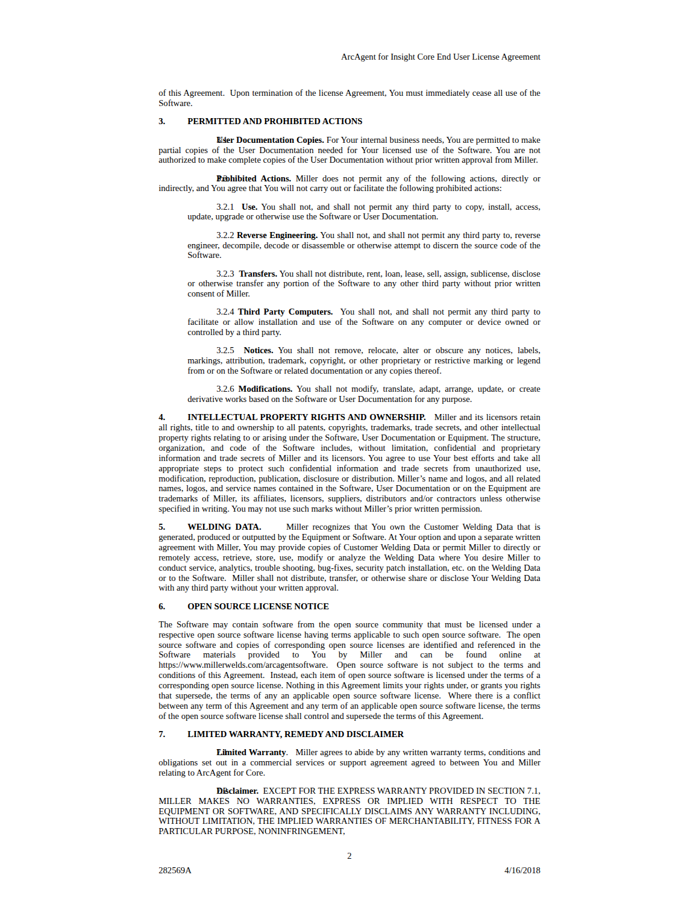ArcAgent for Insight Core End User License Agreement
of this Agreement. Upon termination of the license Agreement, You must immediately cease all use of the Software.
3. PERMITTED AND PROHIBITED ACTIONS
3.1 User Documentation Copies. For Your internal business needs, You are permitted to make partial copies of the User Documentation needed for Your licensed use of the Software. You are not authorized to make complete copies of the User Documentation without prior written approval from Miller.
3.2 Prohibited Actions. Miller does not permit any of the following actions, directly or indirectly, and You agree that You will not carry out or facilitate the following prohibited actions:
3.2.1 Use. You shall not, and shall not permit any third party to copy, install, access, update, upgrade or otherwise use the Software or User Documentation.
3.2.2 Reverse Engineering. You shall not, and shall not permit any third party to, reverse engineer, decompile, decode or disassemble or otherwise attempt to discern the source code of the Software.
3.2.3 Transfers. You shall not distribute, rent, loan, lease, sell, assign, sublicense, disclose or otherwise transfer any portion of the Software to any other third party without prior written consent of Miller.
3.2.4 Third Party Computers. You shall not, and shall not permit any third party to facilitate or allow installation and use of the Software on any computer or device owned or controlled by a third party.
3.2.5 Notices. You shall not remove, relocate, alter or obscure any notices, labels, markings, attribution, trademark, copyright, or other proprietary or restrictive marking or legend from or on the Software or related documentation or any copies thereof.
3.2.6 Modifications. You shall not modify, translate, adapt, arrange, update, or create derivative works based on the Software or User Documentation for any purpose.
4. INTELLECTUAL PROPERTY RIGHTS AND OWNERSHIP. Miller and its licensors retain all rights, title to and ownership to all patents, copyrights, trademarks, trade secrets, and other intellectual property rights relating to or arising under the Software, User Documentation or Equipment. The structure, organization, and code of the Software includes, without limitation, confidential and proprietary information and trade secrets of Miller and its licensors. You agree to use Your best efforts and take all appropriate steps to protect such confidential information and trade secrets from unauthorized use, modification, reproduction, publication, disclosure or distribution. Miller’s name and logos, and all related names, logos, and service names contained in the Software, User Documentation or on the Equipment are trademarks of Miller, its affiliates, licensors, suppliers, distributors and/or contractors unless otherwise specified in writing. You may not use such marks without Miller’s prior written permission.
5. WELDING DATA. Miller recognizes that You own the Customer Welding Data that is generated, produced or outputted by the Equipment or Software. At Your option and upon a separate written agreement with Miller, You may provide copies of Customer Welding Data or permit Miller to directly or remotely access, retrieve, store, use, modify or analyze the Welding Data where You desire Miller to conduct service, analytics, trouble shooting, bug-fixes, security patch installation, etc. on the Welding Data or to the Software. Miller shall not distribute, transfer, or otherwise share or disclose Your Welding Data with any third party without your written approval.
6. OPEN SOURCE LICENSE NOTICE
The Software may contain software from the open source community that must be licensed under a respective open source software license having terms applicable to such open source software. The open source software and copies of corresponding open source licenses are identified and referenced in the Software materials provided to You by Miller and can be found online at https://www.millerwelds.com/arcagentsoftware. Open source software is not subject to the terms and conditions of this Agreement. Instead, each item of open source software is licensed under the terms of a corresponding open source license. Nothing in this Agreement limits your rights under, or grants you rights that supersede, the terms of any an applicable open source software license. Where there is a conflict between any term of this Agreement and any term of an applicable open source software license, the terms of the open source software license shall control and supersede the terms of this Agreement.
7. LIMITED WARRANTY, REMEDY AND DISCLAIMER
7.1 Limited Warranty. Miller agrees to abide by any written warranty terms, conditions and obligations set out in a commercial services or support agreement agreed to between You and Miller relating to ArcAgent for Core.
7.2 Disclaimer. EXCEPT FOR THE EXPRESS WARRANTY PROVIDED IN SECTION 7.1, MILLER MAKES NO WARRANTIES, EXPRESS OR IMPLIED WITH RESPECT TO THE EQUIPMENT OR SOFTWARE, AND SPECIFICALLY DISCLAIMS ANY WARRANTY INCLUDING, WITHOUT LIMITATION, THE IMPLIED WARRANTIES OF MERCHANTABILITY, FITNESS FOR A PARTICULAR PURPOSE, NONINFRINGEMENT,
2
282569A 4/16/2018